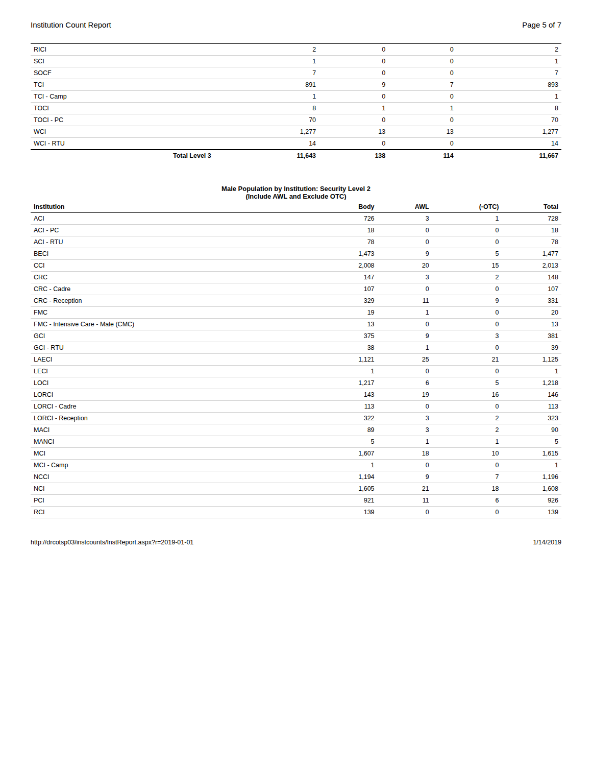Institution Count Report Page 5 of 7
| RICI | 2 | 0 | 0 | 2 |
| SCI | 1 | 0 | 0 | 1 |
| SOCF | 7 | 0 | 0 | 7 |
| TCI | 891 | 9 | 7 | 893 |
| TCI - Camp | 1 | 0 | 0 | 1 |
| TOCI | 8 | 1 | 1 | 8 |
| TOCI - PC | 70 | 0 | 0 | 70 |
| WCI | 1,277 | 13 | 13 | 1,277 |
| WCI - RTU | 14 | 0 | 0 | 14 |
| Total Level 3 | 11,643 | 138 | 114 | 11,667 |
Male Population by Institution: Security Level 2 (Include AWL and Exclude OTC)
| Institution | Body | AWL | (-OTC) | Total |
| --- | --- | --- | --- | --- |
| ACI | 726 | 3 | 1 | 728 |
| ACI - PC | 18 | 0 | 0 | 18 |
| ACI - RTU | 78 | 0 | 0 | 78 |
| BECI | 1,473 | 9 | 5 | 1,477 |
| CCI | 2,008 | 20 | 15 | 2,013 |
| CRC | 147 | 3 | 2 | 148 |
| CRC - Cadre | 107 | 0 | 0 | 107 |
| CRC - Reception | 329 | 11 | 9 | 331 |
| FMC | 19 | 1 | 0 | 20 |
| FMC - Intensive Care - Male (CMC) | 13 | 0 | 0 | 13 |
| GCI | 375 | 9 | 3 | 381 |
| GCI - RTU | 38 | 1 | 0 | 39 |
| LAECI | 1,121 | 25 | 21 | 1,125 |
| LECI | 1 | 0 | 0 | 1 |
| LOCI | 1,217 | 6 | 5 | 1,218 |
| LORCI | 143 | 19 | 16 | 146 |
| LORCI - Cadre | 113 | 0 | 0 | 113 |
| LORCI - Reception | 322 | 3 | 2 | 323 |
| MACI | 89 | 3 | 2 | 90 |
| MANCI | 5 | 1 | 1 | 5 |
| MCI | 1,607 | 18 | 10 | 1,615 |
| MCI - Camp | 1 | 0 | 0 | 1 |
| NCCI | 1,194 | 9 | 7 | 1,196 |
| NCI | 1,605 | 21 | 18 | 1,608 |
| PCI | 921 | 11 | 6 | 926 |
| RCI | 139 | 0 | 0 | 139 |
http://drcotsp03/instcounts/InstReport.aspx?r=2019-01-01 1/14/2019